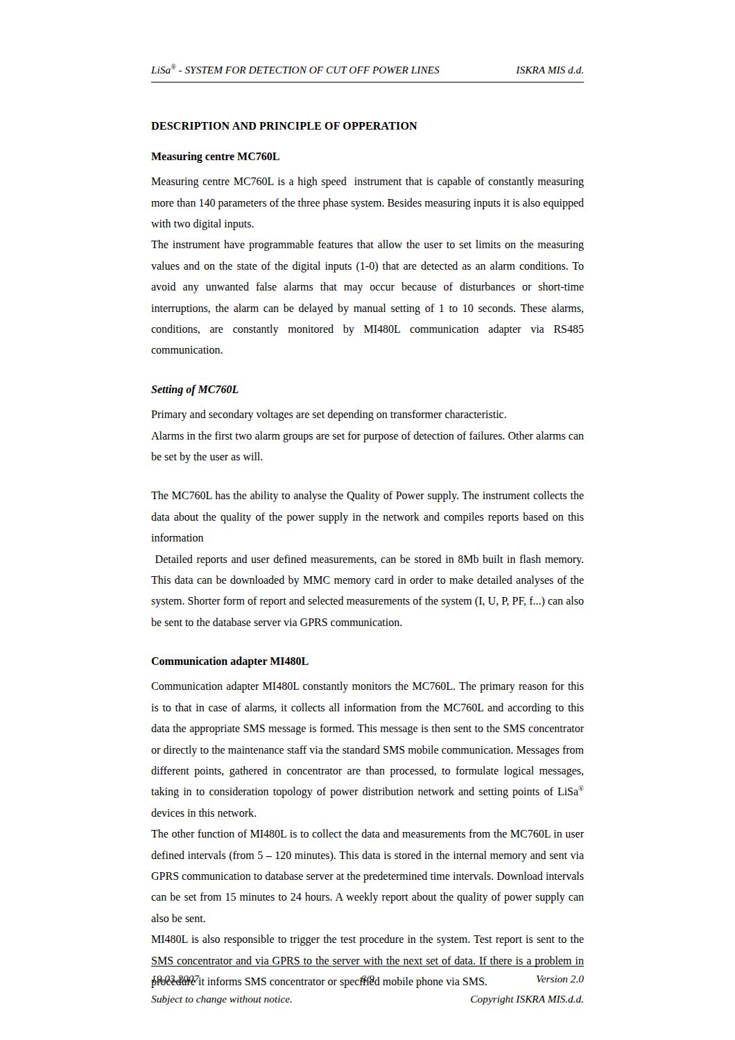LiSa® - SYSTEM FOR DETECTION OF CUT OFF POWER LINES
ISKRA MIS d.d.
DESCRIPTION AND PRINCIPLE OF OPPERATION
Measuring centre MC760L
Measuring centre MC760L is a high speed instrument that is capable of constantly measuring more than 140 parameters of the three phase system. Besides measuring inputs it is also equipped with two digital inputs.
The instrument have programmable features that allow the user to set limits on the measuring values and on the state of the digital inputs (1-0) that are detected as an alarm conditions. To avoid any unwanted false alarms that may occur because of disturbances or short-time interruptions, the alarm can be delayed by manual setting of 1 to 10 seconds. These alarms, conditions, are constantly monitored by MI480L communication adapter via RS485 communication.
Setting of MC760L
Primary and secondary voltages are set depending on transformer characteristic.
Alarms in the first two alarm groups are set for purpose of detection of failures. Other alarms can be set by the user as will.
The MC760L has the ability to analyse the Quality of Power supply. The instrument collects the data about the quality of the power supply in the network and compiles reports based on this information
Detailed reports and user defined measurements, can be stored in 8Mb built in flash memory. This data can be downloaded by MMC memory card in order to make detailed analyses of the system. Shorter form of report and selected measurements of the system (I, U, P, PF, f...) can also be sent to the database server via GPRS communication.
Communication adapter MI480L
Communication adapter MI480L constantly monitors the MC760L. The primary reason for this is to that in case of alarms, it collects all information from the MC760L and according to this data the appropriate SMS message is formed. This message is then sent to the SMS concentrator or directly to the maintenance staff via the standard SMS mobile communication. Messages from different points, gathered in concentrator are than processed, to formulate logical messages, taking in to consideration topology of power distribution network and setting points of LiSa® devices in this network.
The other function of MI480L is to collect the data and measurements from the MC760L in user defined intervals (from 5 – 120 minutes). This data is stored in the internal memory and sent via GPRS communication to database server at the predetermined time intervals. Download intervals can be set from 15 minutes to 24 hours. A weekly report about the quality of power supply can also be sent.
MI480L is also responsible to trigger the test procedure in the system. Test report is sent to the SMS concentrator and via GPRS to the server with the next set of data. If there is a problem in procedure it informs SMS concentrator or specified mobile phone via SMS.
19.03.2007
6/9
Version 2.0
Subject to change without notice.
Copyright ISKRA MIS.d.d.